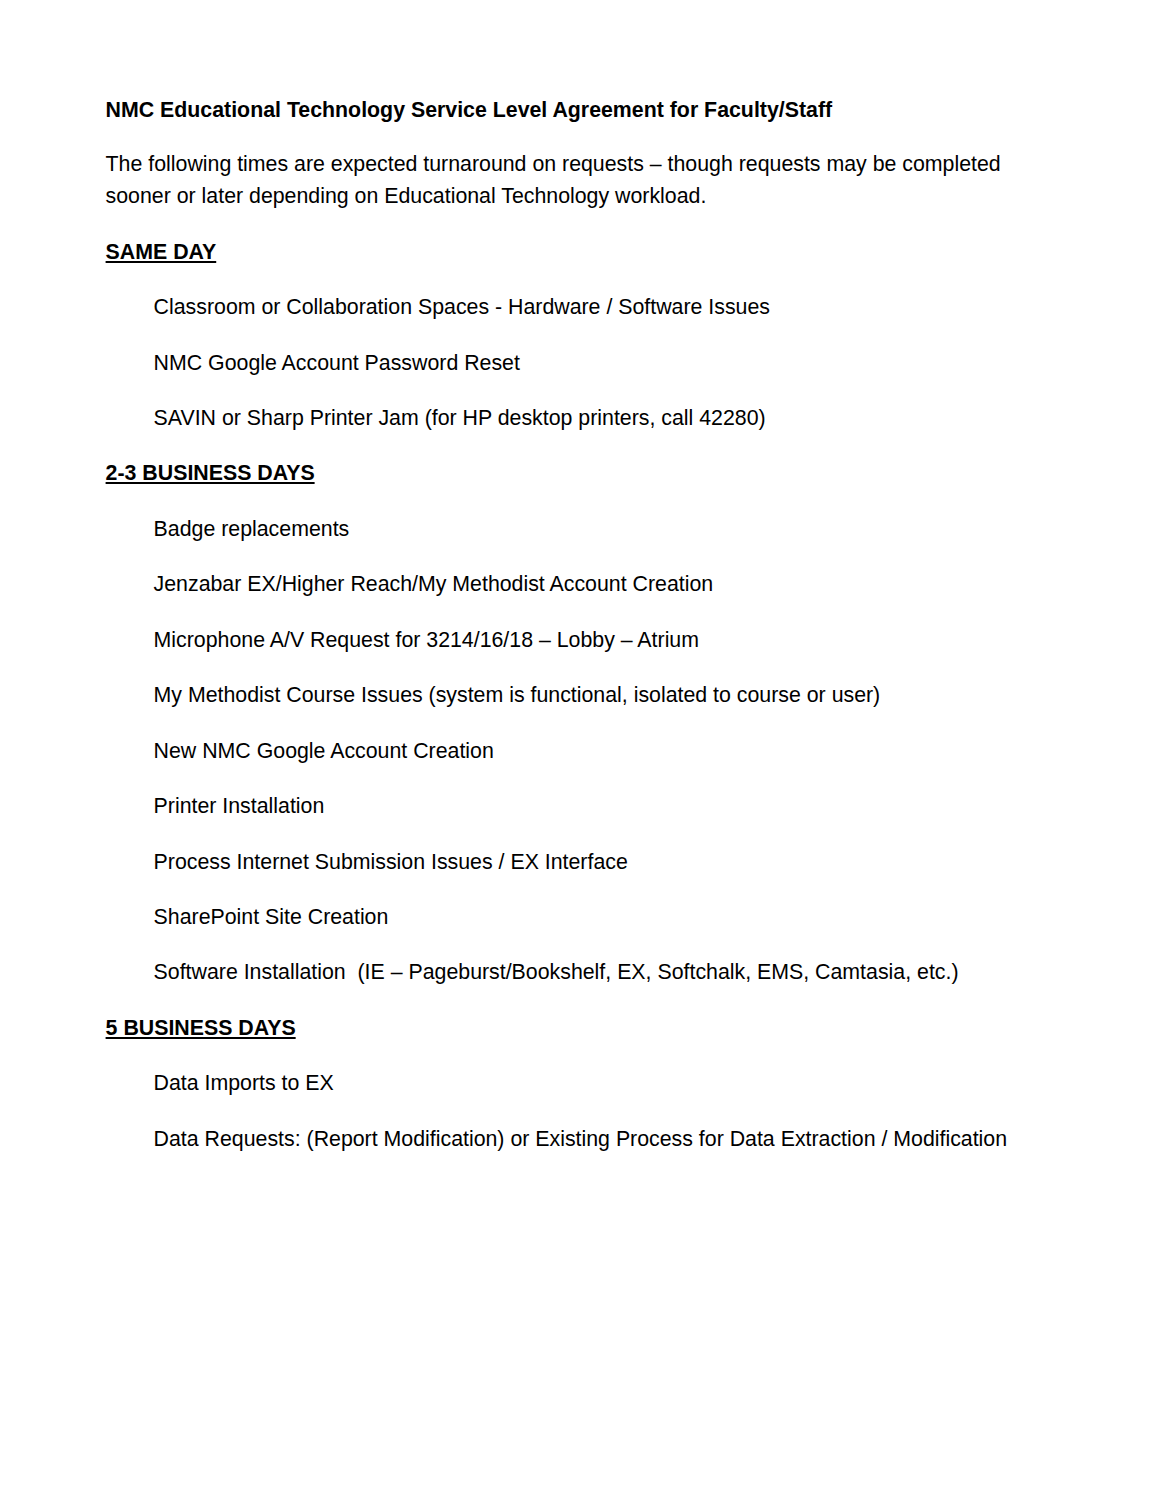NMC Educational Technology Service Level Agreement for Faculty/Staff
The following times are expected turnaround on requests – though requests may be completed sooner or later depending on Educational Technology workload.
SAME DAY
Classroom or Collaboration Spaces - Hardware / Software Issues
NMC Google Account Password Reset
SAVIN or Sharp Printer Jam (for HP desktop printers, call 42280)
2-3 BUSINESS DAYS
Badge replacements
Jenzabar EX/Higher Reach/My Methodist Account Creation
Microphone A/V Request for 3214/16/18 – Lobby – Atrium
My Methodist Course Issues (system is functional, isolated to course or user)
New NMC Google Account Creation
Printer Installation
Process Internet Submission Issues / EX Interface
SharePoint Site Creation
Software Installation (IE – Pageburst/Bookshelf, EX, Softchalk, EMS, Camtasia, etc.)
5 BUSINESS DAYS
Data Imports to EX
Data Requests: (Report Modification) or Existing Process for Data Extraction / Modification